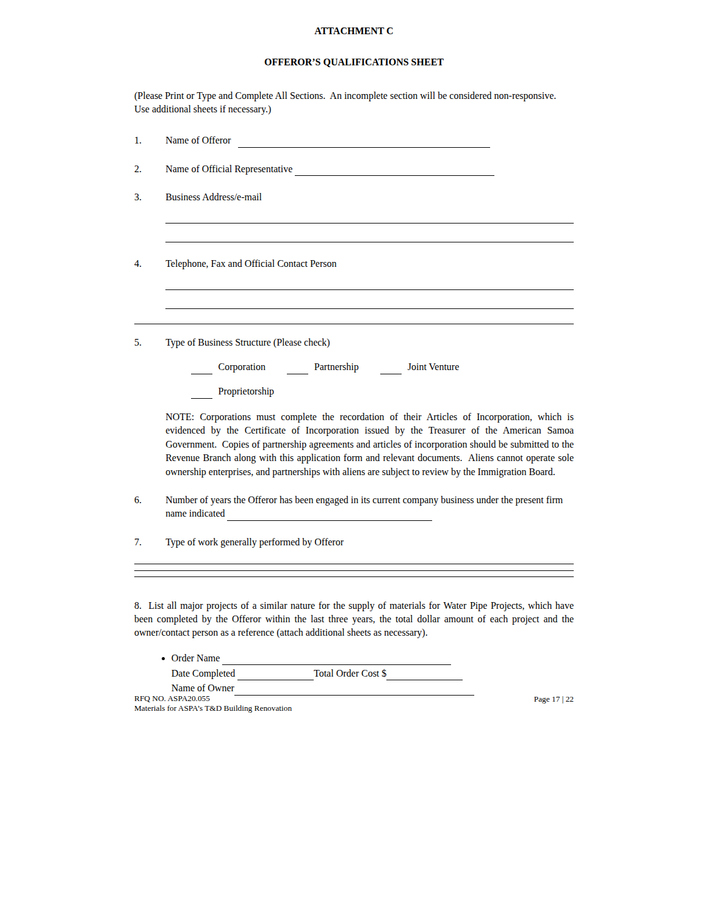ATTACHMENT C
OFFEROR’S QUALIFICATIONS SHEET
(Please Print or Type and Complete All Sections. An incomplete section will be considered non-responsive. Use additional sheets if necessary.)
1.
Name of Offeror
2.
Name of Official Representative
3.
Business Address/e-mail
4.
Telephone, Fax and Official Contact Person
5.
Type of Business Structure (Please check)
Corporation Partnership Joint Venture
Proprietorship
NOTE: Corporations must complete the recordation of their Articles of Incorporation, which is evidenced by the Certificate of Incorporation issued by the Treasurer of the American Samoa Government. Copies of partnership agreements and articles of incorporation should be submitted to the Revenue Branch along with this application form and relevant documents. Aliens cannot operate sole ownership enterprises, and partnerships with aliens are subject to review by the Immigration Board.
6.
Number of years the Offeror has been engaged in its current company business under the present firm name indicated
7.
Type of work generally performed by Offeror
8. List all major projects of a similar nature for the supply of materials for Water Pipe Projects, which have been completed by the Offeror within the last three years, the total dollar amount of each project and the owner/contact person as a reference (attach additional sheets as necessary).
Order Name Date Completed Total Order Cost $ Name of Owner
RFQ NO. ASPA20.055
Materials for ASPA’s T&D Building Renovation
Page 17 | 22